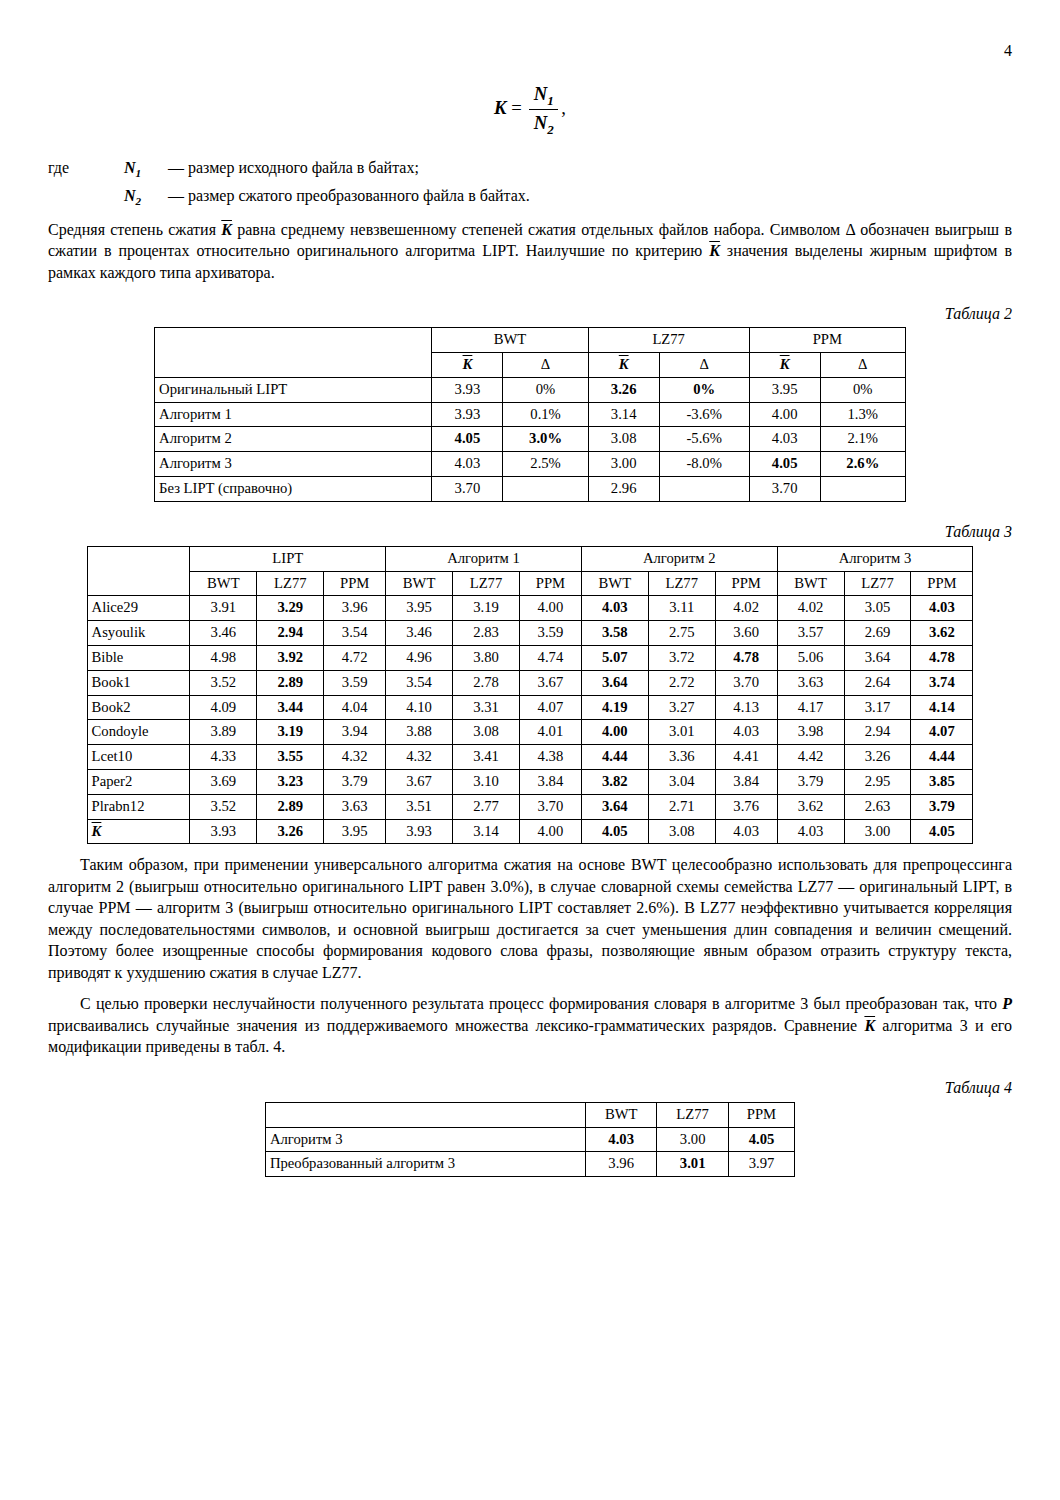4
K = N 1 N 2 ,
где N 1 — размер исходного файла в байтах;
N 2 — размер сжатого преобразованного файла в байтах.
Средняя степень сжатия K равна среднему невзвешенному степеней сжатия отдельных файлов набора. Символом Δ обозначен выигрыш в сжатии в процентах относительно оригинального алгоритма LIPT. Наилучшие по критерию K значения выделены жирным шрифтом в рамках каждого типа архиватора.
Таблица 2
| | BWT | LZ77 | PPM |
| K | Δ | K | Δ | K | Δ |
| Оригинальный LIPT | 3.93 | 0% | 3.26 | 0% | 3.95 | 0% |
| Алгоритм 1 | 3.93 | 0.1% | 3.14 | -3.6% | 4.00 | 1.3% |
| Алгоритм 2 | 4.05 | 3.0% | 3.08 | -5.6% | 4.03 | 2.1% |
| Алгоритм 3 | 4.03 | 2.5% | 3.00 | -8.0% | 4.05 | 2.6% |
| Без LIPT (справочно) | 3.70 | | 2.96 | | 3.70 | |
Таблица 3
| | LIPT | Алгоритм 1 | Алгоритм 2 | Алгоритм 3 |
| BWT | LZ77 | PPM | BWT | LZ77 | PPM | BWT | LZ77 | PPM | BWT | LZ77 | PPM |
| Alice29 | 3.91 | 3.29 | 3.96 | 3.95 | 3.19 | 4.00 | 4.03 | 3.11 | 4.02 | 4.02 | 3.05 | 4.03 |
| Asyoulik | 3.46 | 2.94 | 3.54 | 3.46 | 2.83 | 3.59 | 3.58 | 2.75 | 3.60 | 3.57 | 2.69 | 3.62 |
| Bible | 4.98 | 3.92 | 4.72 | 4.96 | 3.80 | 4.74 | 5.07 | 3.72 | 4.78 | 5.06 | 3.64 | 4.78 |
| Book1 | 3.52 | 2.89 | 3.59 | 3.54 | 2.78 | 3.67 | 3.64 | 2.72 | 3.70 | 3.63 | 2.64 | 3.74 |
| Book2 | 4.09 | 3.44 | 4.04 | 4.10 | 3.31 | 4.07 | 4.19 | 3.27 | 4.13 | 4.17 | 3.17 | 4.14 |
| Condoyle | 3.89 | 3.19 | 3.94 | 3.88 | 3.08 | 4.01 | 4.00 | 3.01 | 4.03 | 3.98 | 2.94 | 4.07 |
| Lcet10 | 4.33 | 3.55 | 4.32 | 4.32 | 3.41 | 4.38 | 4.44 | 3.36 | 4.41 | 4.42 | 3.26 | 4.44 |
| Paper2 | 3.69 | 3.23 | 3.79 | 3.67 | 3.10 | 3.84 | 3.82 | 3.04 | 3.84 | 3.79 | 2.95 | 3.85 |
| Plrabn12 | 3.52 | 2.89 | 3.63 | 3.51 | 2.77 | 3.70 | 3.64 | 2.71 | 3.76 | 3.62 | 2.63 | 3.79 |
| K | 3.93 | 3.26 | 3.95 | 3.93 | 3.14 | 4.00 | 4.05 | 3.08 | 4.03 | 4.03 | 3.00 | 4.05 |
Таким образом, при применении универсального алгоритма сжатия на основе BWT целесообразно использовать для препроцессинга алгоритм 2 (выигрыш относительно оригинального LIPT равен 3.0%), в случае словарной схемы семейства LZ77 — оригинальный LIPT, в случае PPM — алгоритм 3 (выигрыш относительно оригинального LIPT составляет 2.6%). В LZ77 неэффективно учитывается корреляция между последовательностями символов, и основной выигрыш достигается за счет уменьшения длин совпадения и величин смещений. Поэтому более изощренные способы формирования кодового слова фразы, позволяющие явным образом отразить структуру текста, приводят к ухудшению сжатия в случае LZ77.
С целью проверки неслучайности полученного результата процесс формирования словаря в алгоритме 3 был преобразован так, что P присваивались случайные значения из поддерживаемого множества лексико-грамматических разрядов. Сравнение K алгоритма 3 и его модификации приведены в табл. 4.
Таблица 4
| | BWT | LZ77 | PPM |
| Алгоритм 3 | 4.03 | 3.00 | 4.05 |
| Преобразованный алгоритм 3 | 3.96 | 3.01 | 3.97 |